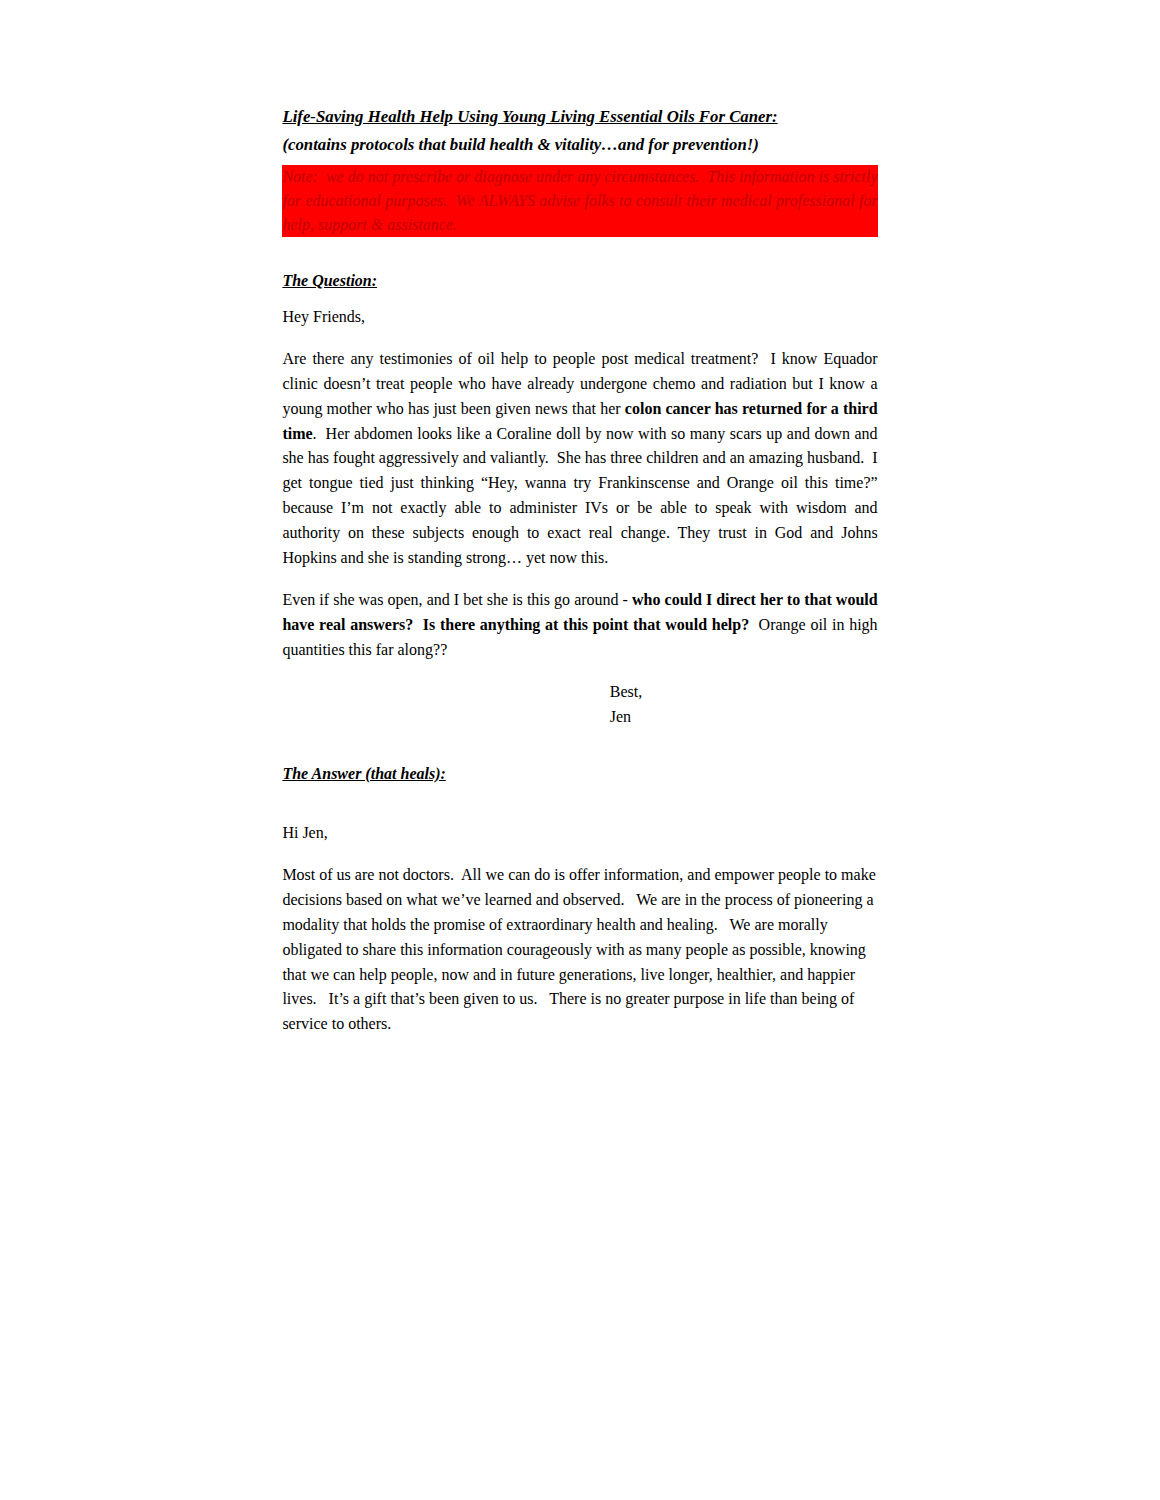Life-Saving Health Help Using Young Living Essential Oils For Caner:
(contains protocols that build health & vitality…and for prevention!)
Note: we do not prescribe or diagnose under any circumstances. This information is strictly for educational purposes. We ALWAYS advise folks to consult their medical professional for help, support & assistance.
The Question:
Hey Friends,
Are there any testimonies of oil help to people post medical treatment? I know Equador clinic doesn’t treat people who have already undergone chemo and radiation but I know a young mother who has just been given news that her colon cancer has returned for a third time. Her abdomen looks like a Coraline doll by now with so many scars up and down and she has fought aggressively and valiantly. She has three children and an amazing husband. I get tongue tied just thinking “Hey, wanna try Frankinscense and Orange oil this time?” because I’m not exactly able to administer IVs or be able to speak with wisdom and authority on these subjects enough to exact real change. They trust in God and Johns Hopkins and she is standing strong… yet now this.
Even if she was open, and I bet she is this go around - who could I direct her to that would have real answers? Is there anything at this point that would help? Orange oil in high quantities this far along??
Best,
Jen
The Answer (that heals):
Hi Jen,
Most of us are not doctors. All we can do is offer information, and empower people to make decisions based on what we’ve learned and observed. We are in the process of pioneering a modality that holds the promise of extraordinary health and healing. We are morally obligated to share this information courageously with as many people as possible, knowing that we can help people, now and in future generations, live longer, healthier, and happier lives. It’s a gift that’s been given to us. There is no greater purpose in life than being of service to others.